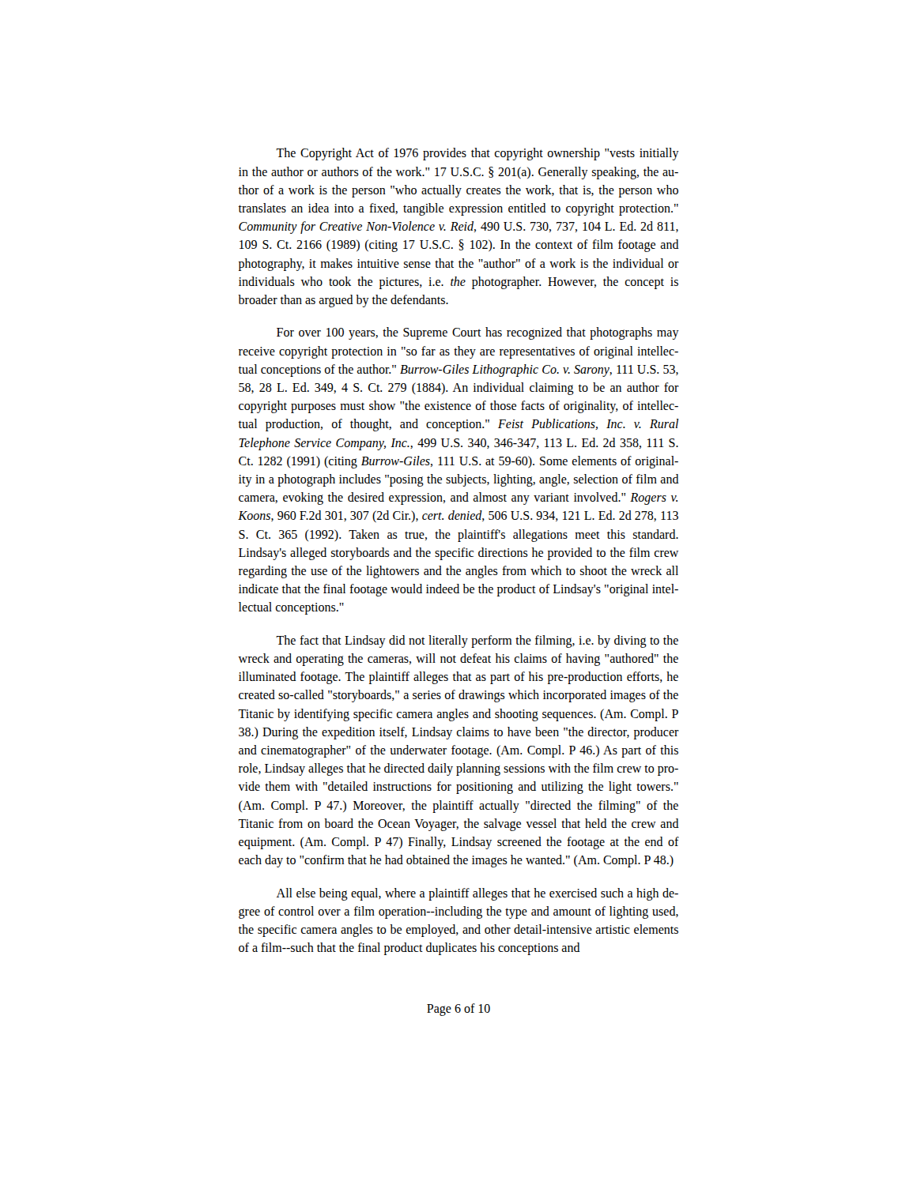The Copyright Act of 1976 provides that copyright ownership "vests initially in the author or authors of the work." 17 U.S.C. § 201(a). Generally speaking, the author of a work is the person "who actually creates the work, that is, the person who translates an idea into a fixed, tangible expression entitled to copyright protection." Community for Creative Non-Violence v. Reid, 490 U.S. 730, 737, 104 L. Ed. 2d 811, 109 S. Ct. 2166 (1989) (citing 17 U.S.C. § 102). In the context of film footage and photography, it makes intuitive sense that the "author" of a work is the individual or individuals who took the pictures, i.e. the photographer. However, the concept is broader than as argued by the defendants.
For over 100 years, the Supreme Court has recognized that photographs may receive copyright protection in "so far as they are representatives of original intellectual conceptions of the author." Burrow-Giles Lithographic Co. v. Sarony, 111 U.S. 53, 58, 28 L. Ed. 349, 4 S. Ct. 279 (1884). An individual claiming to be an author for copyright purposes must show "the existence of those facts of originality, of intellectual production, of thought, and conception." Feist Publications, Inc. v. Rural Telephone Service Company, Inc., 499 U.S. 340, 346-347, 113 L. Ed. 2d 358, 111 S. Ct. 1282 (1991) (citing Burrow-Giles, 111 U.S. at 59-60). Some elements of originality in a photograph includes "posing the subjects, lighting, angle, selection of film and camera, evoking the desired expression, and almost any variant involved." Rogers v. Koons, 960 F.2d 301, 307 (2d Cir.), cert. denied, 506 U.S. 934, 121 L. Ed. 2d 278, 113 S. Ct. 365 (1992). Taken as true, the plaintiff's allegations meet this standard. Lindsay's alleged storyboards and the specific directions he provided to the film crew regarding the use of the lightowers and the angles from which to shoot the wreck all indicate that the final footage would indeed be the product of Lindsay's "original intellectual conceptions."
The fact that Lindsay did not literally perform the filming, i.e. by diving to the wreck and operating the cameras, will not defeat his claims of having "authored" the illuminated footage. The plaintiff alleges that as part of his pre-production efforts, he created so-called "storyboards," a series of drawings which incorporated images of the Titanic by identifying specific camera angles and shooting sequences. (Am. Compl. P 38.) During the expedition itself, Lindsay claims to have been "the director, producer and cinematographer" of the underwater footage. (Am. Compl. P 46.) As part of this role, Lindsay alleges that he directed daily planning sessions with the film crew to provide them with "detailed instructions for positioning and utilizing the light towers." (Am. Compl. P 47.) Moreover, the plaintiff actually "directed the filming" of the Titanic from on board the Ocean Voyager, the salvage vessel that held the crew and equipment. (Am. Compl. P 47) Finally, Lindsay screened the footage at the end of each day to "confirm that he had obtained the images he wanted." (Am. Compl. P 48.)
All else being equal, where a plaintiff alleges that he exercised such a high degree of control over a film operation--including the type and amount of lighting used, the specific camera angles to be employed, and other detail-intensive artistic elements of a film--such that the final product duplicates his conceptions and
Page 6 of 10